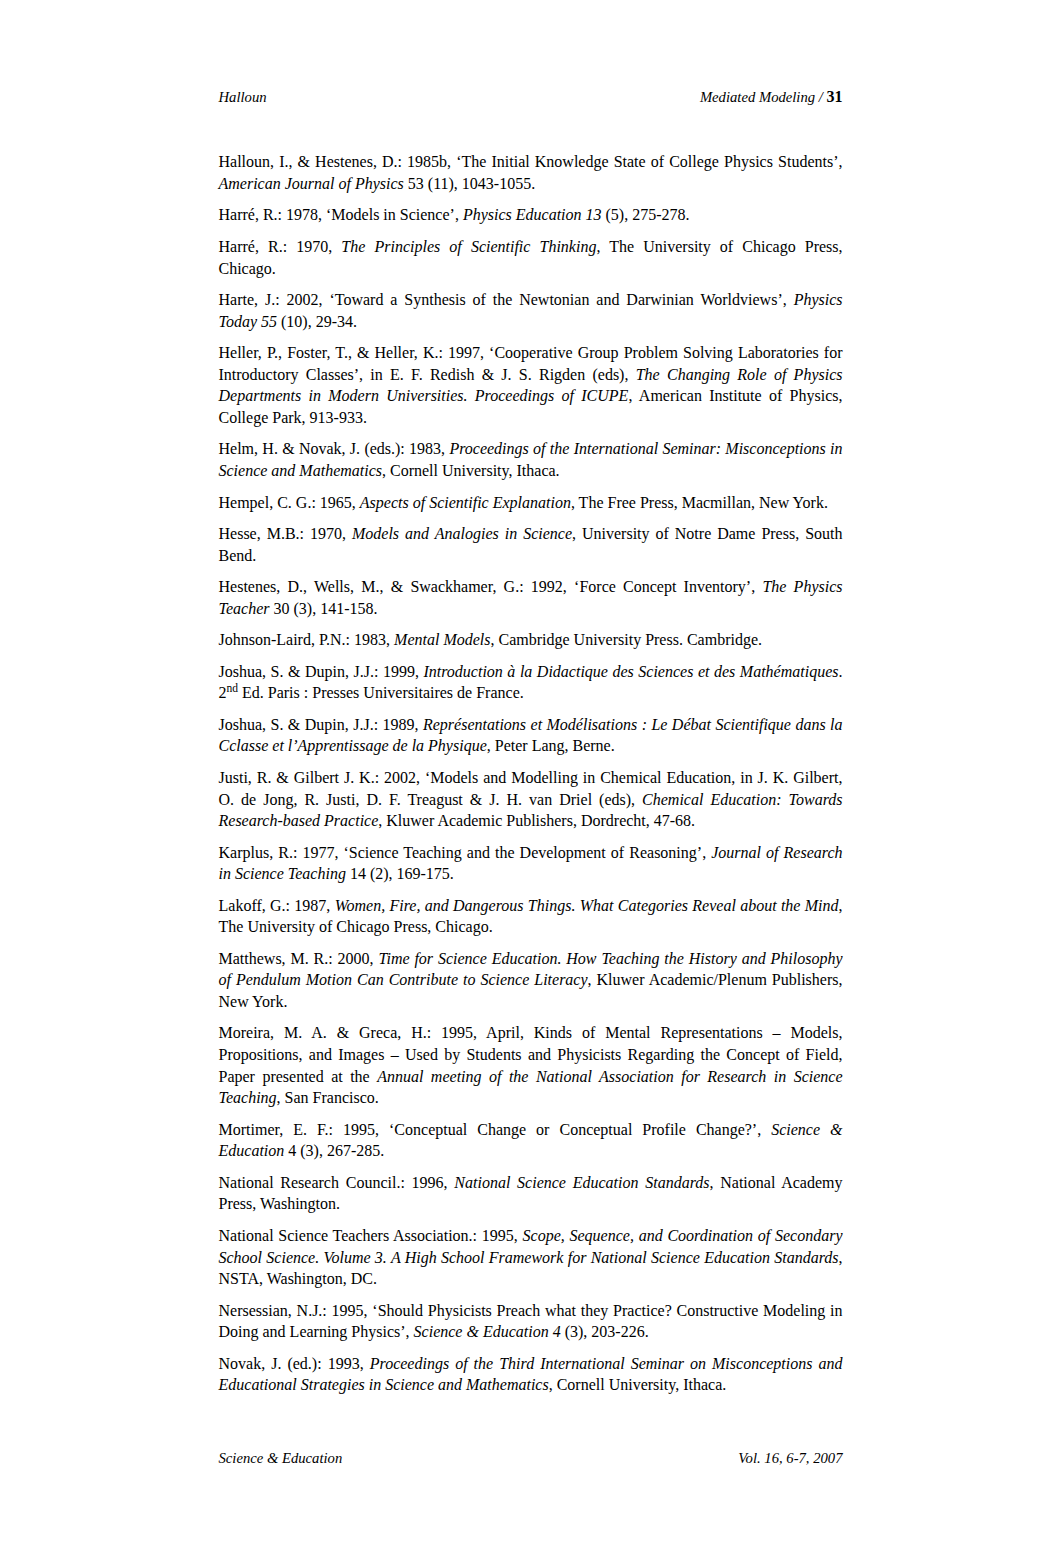Halloun
Mediated Modeling / 31
Halloun, I., & Hestenes, D.: 1985b, ‘The Initial Knowledge State of College Physics Students’, American Journal of Physics 53 (11), 1043-1055.
Harré, R.: 1978, ‘Models in Science’, Physics Education 13 (5), 275-278.
Harré, R.: 1970, The Principles of Scientific Thinking, The University of Chicago Press, Chicago.
Harte, J.: 2002, ‘Toward a Synthesis of the Newtonian and Darwinian Worldviews’, Physics Today 55 (10), 29-34.
Heller, P., Foster, T., & Heller, K.: 1997, ‘Cooperative Group Problem Solving Laboratories for Introductory Classes’, in E. F. Redish & J. S. Rigden (eds), The Changing Role of Physics Departments in Modern Universities. Proceedings of ICUPE, American Institute of Physics, College Park, 913-933.
Helm, H. & Novak, J. (eds.): 1983, Proceedings of the International Seminar: Misconceptions in Science and Mathematics, Cornell University, Ithaca.
Hempel, C. G.: 1965, Aspects of Scientific Explanation, The Free Press, Macmillan, New York.
Hesse, M.B.: 1970, Models and Analogies in Science, University of Notre Dame Press, South Bend.
Hestenes, D., Wells, M., & Swackhamer, G.: 1992, ‘Force Concept Inventory’, The Physics Teacher 30 (3), 141-158.
Johnson-Laird, P.N.: 1983, Mental Models, Cambridge University Press. Cambridge.
Joshua, S. & Dupin, J.J.: 1999, Introduction à la Didactique des Sciences et des Mathématiques. 2nd Ed. Paris : Presses Universitaires de France.
Joshua, S. & Dupin, J.J.: 1989, Représentations et Modélisations : Le Débat Scientifique dans la Cclasse et l’Apprentissage de la Physique, Peter Lang, Berne.
Justi, R. & Gilbert J. K.: 2002, ‘Models and Modelling in Chemical Education, in J. K. Gilbert, O. de Jong, R. Justi, D. F. Treagust & J. H. van Driel (eds), Chemical Education: Towards Research-based Practice, Kluwer Academic Publishers, Dordrecht, 47-68.
Karplus, R.: 1977, ‘Science Teaching and the Development of Reasoning’, Journal of Research in Science Teaching 14 (2), 169-175.
Lakoff, G.: 1987, Women, Fire, and Dangerous Things. What Categories Reveal about the Mind, The University of Chicago Press, Chicago.
Matthews, M. R.: 2000, Time for Science Education. How Teaching the History and Philosophy of Pendulum Motion Can Contribute to Science Literacy, Kluwer Academic/Plenum Publishers, New York.
Moreira, M. A. & Greca, H.: 1995, April, Kinds of Mental Representations – Models, Propositions, and Images – Used by Students and Physicists Regarding the Concept of Field, Paper presented at the Annual meeting of the National Association for Research in Science Teaching, San Francisco.
Mortimer, E. F.: 1995, ‘Conceptual Change or Conceptual Profile Change?’, Science & Education 4 (3), 267-285.
National Research Council.: 1996, National Science Education Standards, National Academy Press, Washington.
National Science Teachers Association.: 1995, Scope, Sequence, and Coordination of Secondary School Science. Volume 3. A High School Framework for National Science Education Standards, NSTA, Washington, DC.
Nersessian, N.J.: 1995, ‘Should Physicists Preach what they Practice? Constructive Modeling in Doing and Learning Physics’, Science & Education 4 (3), 203-226.
Novak, J. (ed.): 1993, Proceedings of the Third International Seminar on Misconceptions and Educational Strategies in Science and Mathematics, Cornell University, Ithaca.
Science & Education
Vol. 16, 6-7, 2007